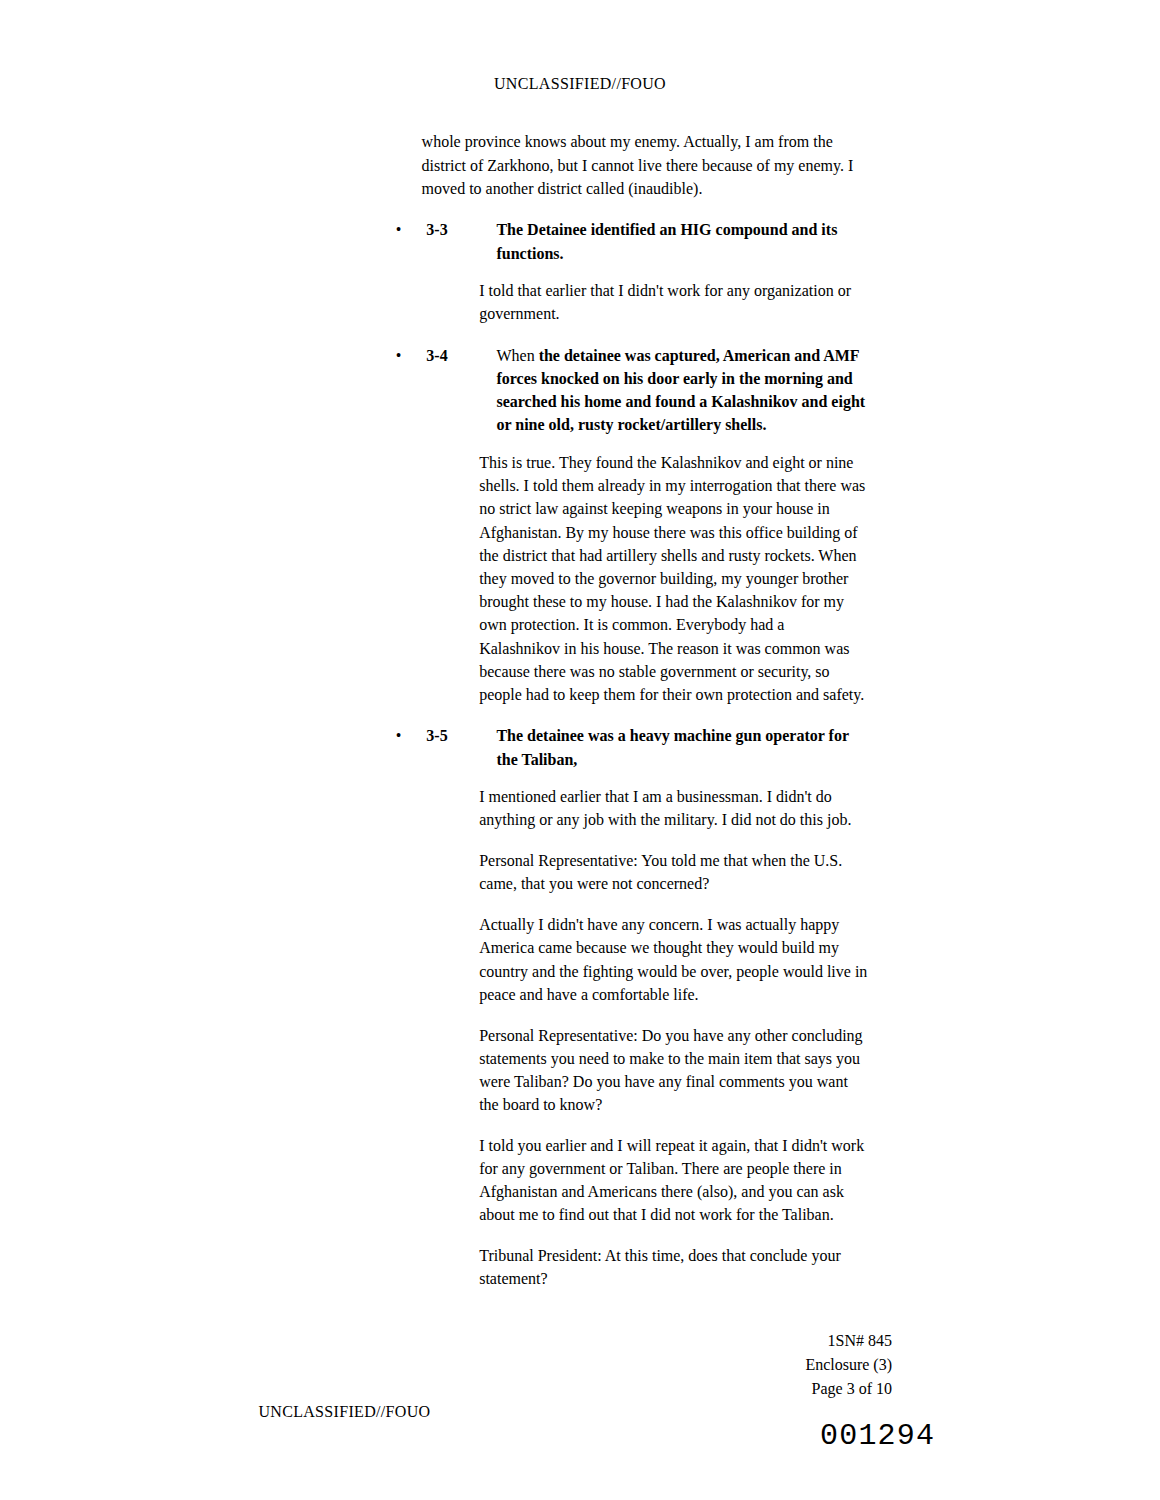UNCLASSIFIED//FOUO
whole province knows about my enemy. Actually, I am from the district of Zarkhono, but I cannot live there because of my enemy. I moved to another district called (inaudible).
• 3-3 The Detainee identified an HIG compound and its functions.
I told that earlier that I didn't work for any organization or government.
• 3-4 When the detainee was captured, American and AMF forces knocked on his door early in the morning and searched his home and found a Kalashnikov and eight or nine old, rusty rocket/artillery shells.
This is true. They found the Kalashnikov and eight or nine shells. I told them already in my interrogation that there was no strict law against keeping weapons in your house in Afghanistan. By my house there was this office building of the district that had artillery shells and rusty rockets. When they moved to the governor building, my younger brother brought these to my house. I had the Kalashnikov for my own protection. It is common. Everybody had a Kalashnikov in his house. The reason it was common was because there was no stable government or security, so people had to keep them for their own protection and safety.
• 3-5 The detainee was a heavy machine gun operator for the Taliban,
I mentioned earlier that I am a businessman. I didn't do anything or any job with the military. I did not do this job.
Personal Representative: You told me that when the U.S. came, that you were not concerned?
Actually I didn't have any concern. I was actually happy America came because we thought they would build my country and the fighting would be over, people would live in peace and have a comfortable life.
Personal Representative: Do you have any other concluding statements you need to make to the main item that says you were Taliban? Do you have any final comments you want the board to know?
I told you earlier and I will repeat it again, that I didn't work for any government or Taliban. There are people there in Afghanistan and Americans there (also), and you can ask about me to find out that I did not work for the Taliban.
Tribunal President: At this time, does that conclude your statement?
1SN# 845
Enclosure (3)
Page 3 of 10
UNCLASSIFIED//FOUO
001294